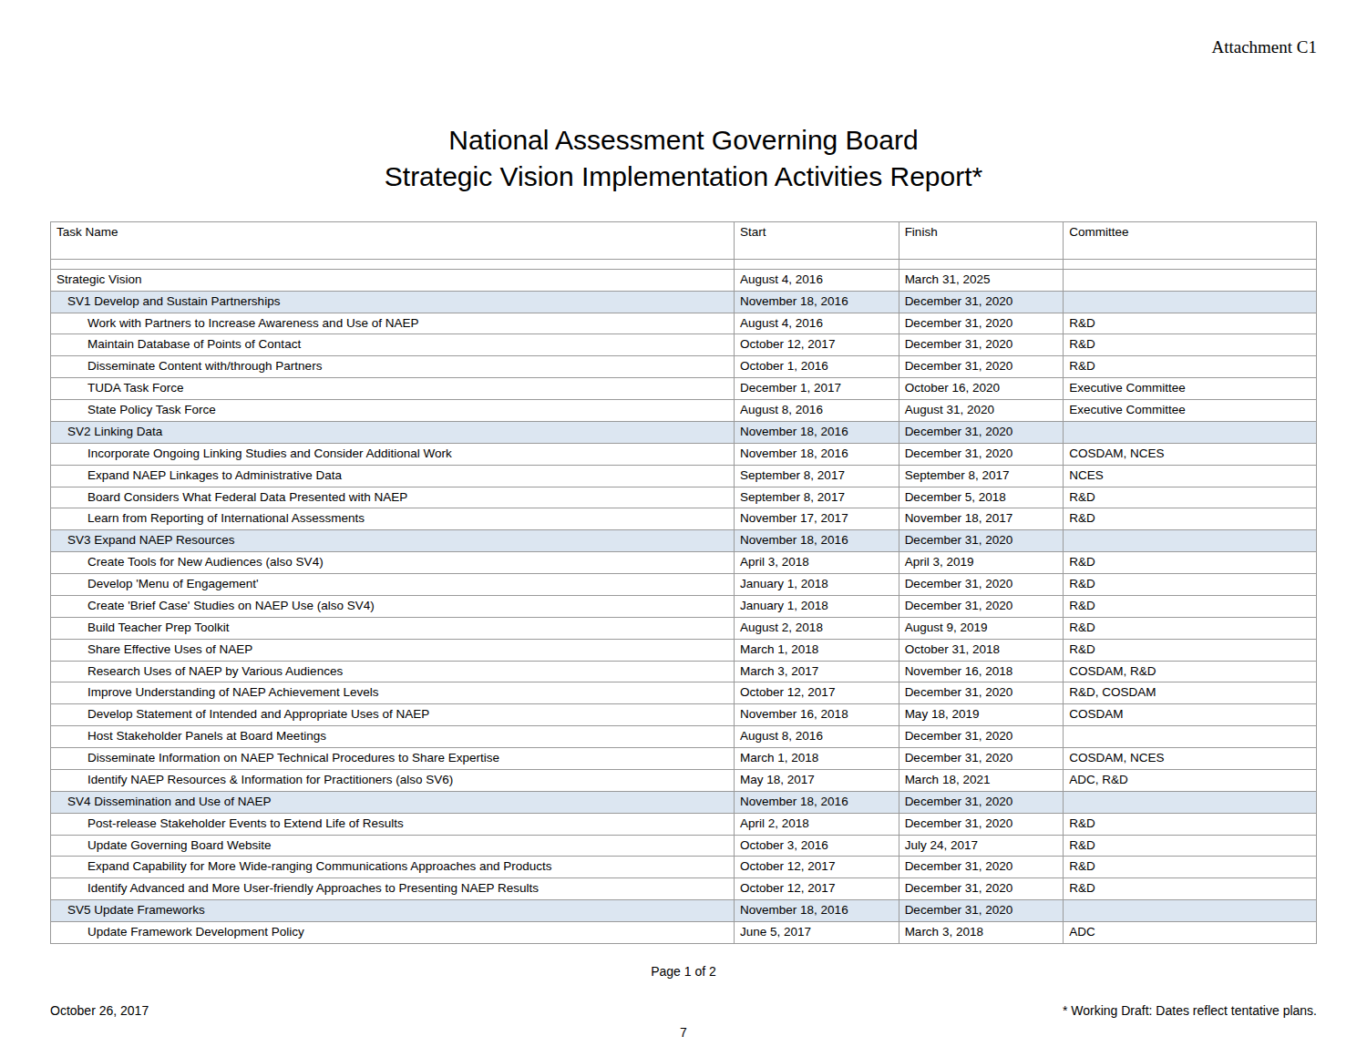Attachment C1
National Assessment Governing Board Strategic Vision Implementation Activities Report*
| Task Name | Start | Finish | Committee |
| --- | --- | --- | --- |
| Strategic Vision | August 4, 2016 | March 31, 2025 | |
| SV1 Develop and Sustain Partnerships | November 18, 2016 | December 31, 2020 | |
| Work with Partners to Increase Awareness and Use of NAEP | August 4, 2016 | December 31, 2020 | R&D |
| Maintain Database of Points of Contact | October 12, 2017 | December 31, 2020 | R&D |
| Disseminate Content with/through Partners | October 1, 2016 | December 31, 2020 | R&D |
| TUDA Task Force | December 1, 2017 | October 16, 2020 | Executive Committee |
| State Policy Task Force | August 8, 2016 | August 31, 2020 | Executive Committee |
| SV2 Linking Data | November 18, 2016 | December 31, 2020 | |
| Incorporate Ongoing Linking Studies and Consider Additional Work | November 18, 2016 | December 31, 2020 | COSDAM, NCES |
| Expand NAEP Linkages to Administrative Data | September 8, 2017 | September 8, 2017 | NCES |
| Board Considers What Federal Data Presented with NAEP | September 8, 2017 | December 5, 2018 | R&D |
| Learn from Reporting of International Assessments | November 17, 2017 | November 18, 2017 | R&D |
| SV3 Expand NAEP Resources | November 18, 2016 | December 31, 2020 | |
| Create Tools for New Audiences (also SV4) | April 3, 2018 | April 3, 2019 | R&D |
| Develop 'Menu of Engagement' | January 1, 2018 | December 31, 2020 | R&D |
| Create 'Brief Case' Studies on NAEP Use (also SV4) | January 1, 2018 | December 31, 2020 | R&D |
| Build Teacher Prep Toolkit | August 2, 2018 | August 9, 2019 | R&D |
| Share Effective Uses of NAEP | March 1, 2018 | October 31, 2018 | R&D |
| Research Uses of NAEP by Various Audiences | March 3, 2017 | November 16, 2018 | COSDAM, R&D |
| Improve Understanding of NAEP Achievement Levels | October 12, 2017 | December 31, 2020 | R&D, COSDAM |
| Develop Statement of Intended and Appropriate Uses of NAEP | November 16, 2018 | May 18, 2019 | COSDAM |
| Host Stakeholder Panels at Board Meetings | August 8, 2016 | December 31, 2020 | |
| Disseminate Information on NAEP Technical Procedures to Share Expertise | March 1, 2018 | December 31, 2020 | COSDAM, NCES |
| Identify NAEP Resources & Information for Practitioners (also SV6) | May 18, 2017 | March 18, 2021 | ADC, R&D |
| SV4 Dissemination and Use of NAEP | November 18, 2016 | December 31, 2020 | |
| Post-release Stakeholder Events to Extend Life of Results | April 2, 2018 | December 31, 2020 | R&D |
| Update Governing Board Website | October 3, 2016 | July 24, 2017 | R&D |
| Expand Capability for More Wide-ranging Communications Approaches and Products | October 12, 2017 | December 31, 2020 | R&D |
| Identify Advanced and More User-friendly Approaches to Presenting NAEP Results | October 12, 2017 | December 31, 2020 | R&D |
| SV5 Update Frameworks | November 18, 2016 | December 31, 2020 | |
| Update Framework Development Policy | June 5, 2017 | March 3, 2018 | ADC |
Page 1 of 2
October 26, 2017
* Working Draft: Dates reflect tentative plans.
7